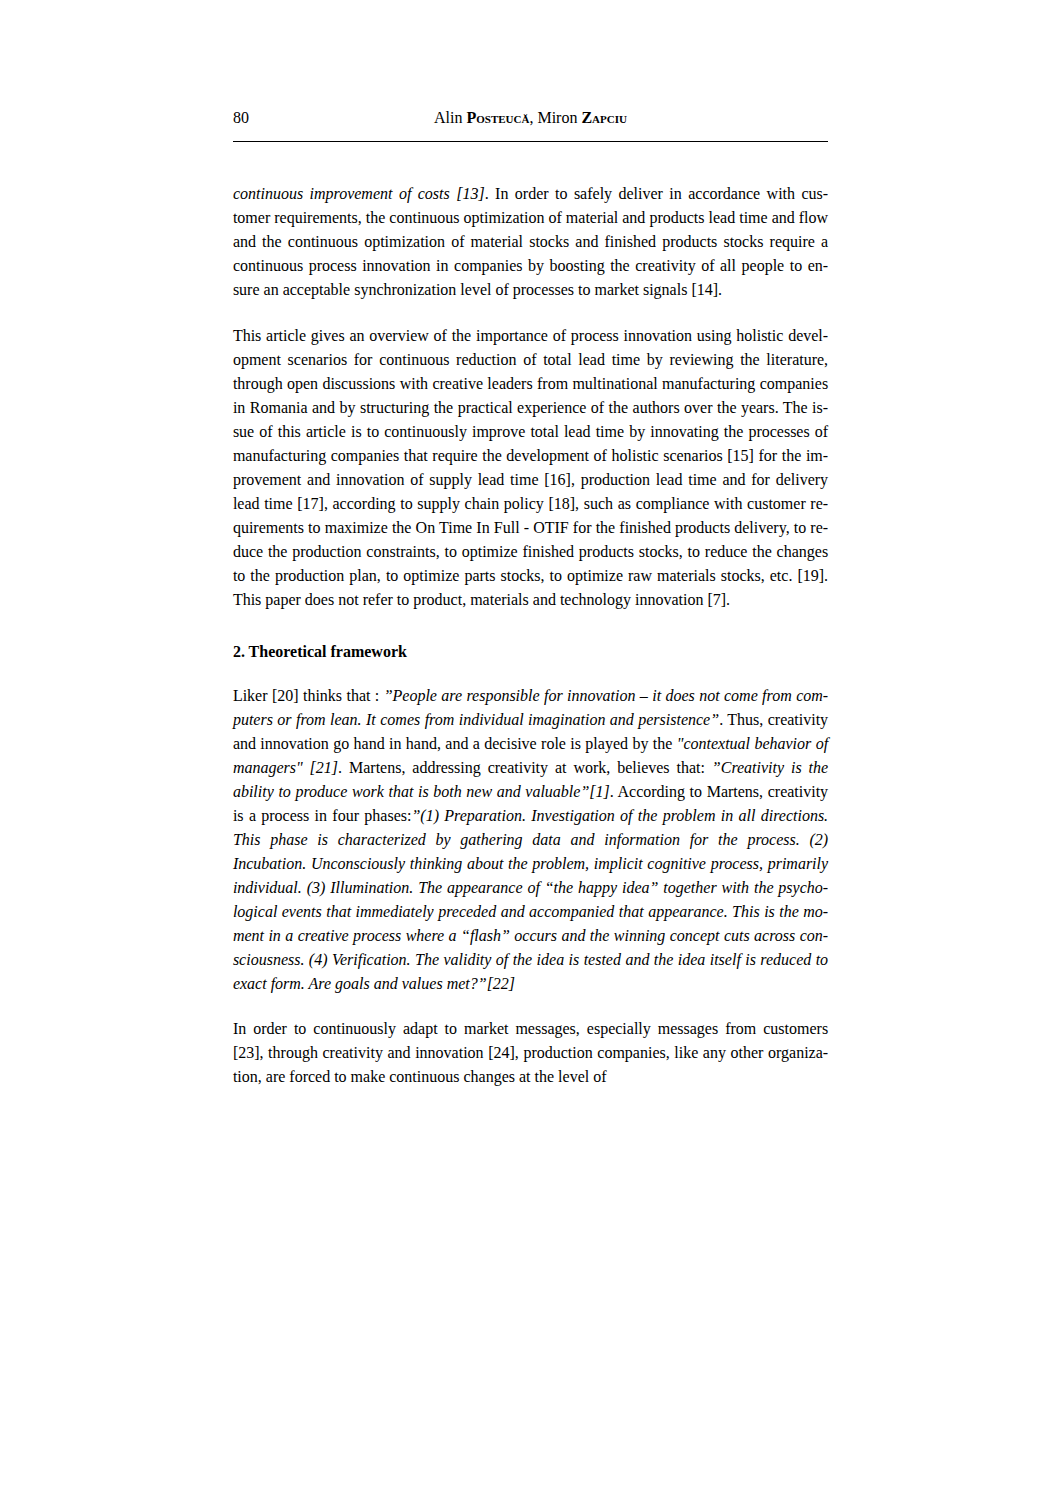80
Alin Posteucă, Miron Zapciu
continuous improvement of costs [13]. In order to safely deliver in accordance with customer requirements, the continuous optimization of material and products lead time and flow and the continuous optimization of material stocks and finished products stocks require a continuous process innovation in companies by boosting the creativity of all people to ensure an acceptable synchronization level of processes to market signals [14].
This article gives an overview of the importance of process innovation using holistic development scenarios for continuous reduction of total lead time by reviewing the literature, through open discussions with creative leaders from multinational manufacturing companies in Romania and by structuring the practical experience of the authors over the years. The issue of this article is to continuously improve total lead time by innovating the processes of manufacturing companies that require the development of holistic scenarios [15] for the improvement and innovation of supply lead time [16], production lead time and for delivery lead time [17], according to supply chain policy [18], such as compliance with customer requirements to maximize the On Time In Full - OTIF for the finished products delivery, to reduce the production constraints, to optimize finished products stocks, to reduce the changes to the production plan, to optimize parts stocks, to optimize raw materials stocks, etc. [19]. This paper does not refer to product, materials and technology innovation [7].
2. Theoretical framework
Liker [20] thinks that : ”People are responsible for innovation – it does not come from computers or from lean. It comes from individual imagination and persistence”. Thus, creativity and innovation go hand in hand, and a decisive role is played by the "contextual behavior of managers" [21]. Martens, addressing creativity at work, believes that: ”Creativity is the ability to produce work that is both new and valuable”[1]. According to Martens, creativity is a process in four phases:”(1) Preparation. Investigation of the problem in all directions. This phase is characterized by gathering data and information for the process. (2) Incubation. Unconsciously thinking about the problem, implicit cognitive process, primarily individual. (3) Illumination. The appearance of “the happy idea” together with the psychological events that immediately preceded and accompanied that appearance. This is the moment in a creative process where a “flash” occurs and the winning concept cuts across consciousness. (4) Verification. The validity of the idea is tested and the idea itself is reduced to exact form. Are goals and values met?”[22]
In order to continuously adapt to market messages, especially messages from customers [23], through creativity and innovation [24], production companies, like any other organization, are forced to make continuous changes at the level of